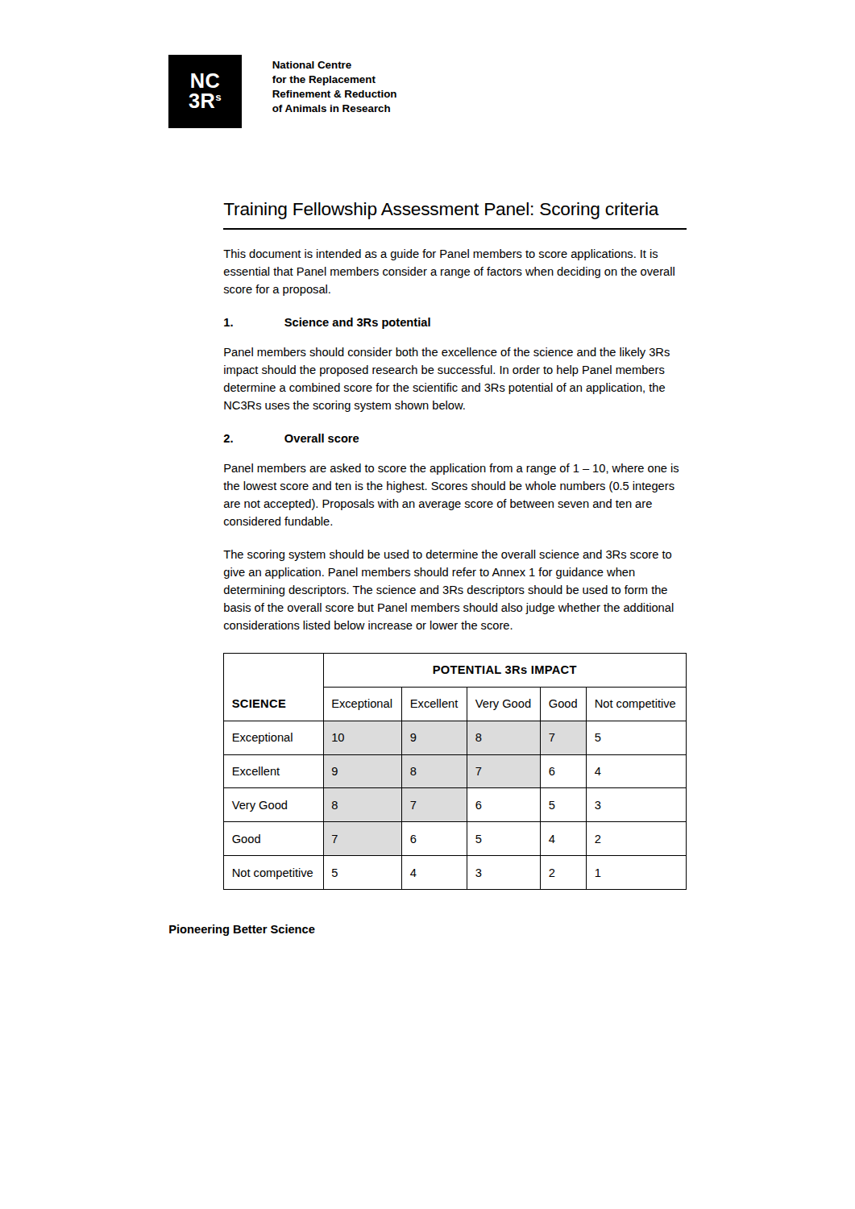NC
3Rs
National Centre
for the Replacement
Refinement & Reduction
of Animals in Research
Training Fellowship Assessment Panel: Scoring criteria
This document is intended as a guide for Panel members to score applications. It is essential that Panel members consider a range of factors when deciding on the overall score for a proposal.
1. Science and 3Rs potential
Panel members should consider both the excellence of the science and the likely 3Rs impact should the proposed research be successful. In order to help Panel members determine a combined score for the scientific and 3Rs potential of an application, the NC3Rs uses the scoring system shown below.
2. Overall score
Panel members are asked to score the application from a range of 1 – 10, where one is the lowest score and ten is the highest. Scores should be whole numbers (0.5 integers are not accepted). Proposals with an average score of between seven and ten are considered fundable.
The scoring system should be used to determine the overall science and 3Rs score to give an application. Panel members should refer to Annex 1 for guidance when determining descriptors. The science and 3Rs descriptors should be used to form the basis of the overall score but Panel members should also judge whether the additional considerations listed below increase or lower the score.
| SCIENCE | POTENTIAL 3Rs IMPACT |
| Exceptional | Excellent | Very Good | Good | Not competitive |
| Exceptional | 10 | 9 | 8 | 7 | 5 |
| Excellent | 9 | 8 | 7 | 6 | 4 |
| Very Good | 8 | 7 | 6 | 5 | 3 |
| Good | 7 | 6 | 5 | 4 | 2 |
| Not competitive | 5 | 4 | 3 | 2 | 1 |
Pioneering Better Science